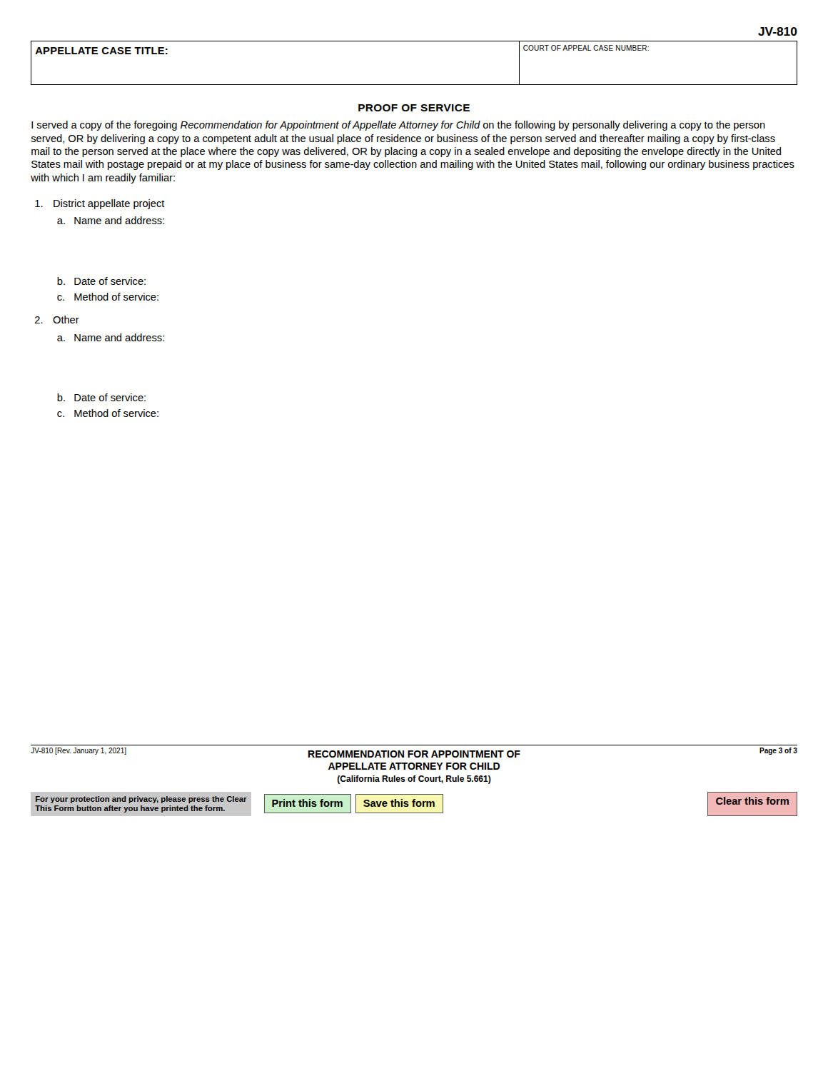JV-810
| APPELLATE CASE TITLE: | COURT OF APPEAL CASE NUMBER: |
PROOF OF SERVICE
I served a copy of the foregoing Recommendation for Appointment of Appellate Attorney for Child on the following by personally delivering a copy to the person served, OR by delivering a copy to a competent adult at the usual place of residence or business of the person served and thereafter mailing a copy by first-class mail to the person served at the place where the copy was delivered, OR by placing a copy in a sealed envelope and depositing the envelope directly in the United States mail with postage prepaid or at my place of business for same-day collection and mailing with the United States mail, following our ordinary business practices with which I am readily familiar:
1. District appellate project
a. Name and address:
b. Date of service:
c. Method of service:
2. Other
a. Name and address:
b. Date of service:
c. Method of service:
JV-810 [Rev. January 1, 2021]
Page 3 of 3
RECOMMENDATION FOR APPOINTMENT OF
APPELLATE ATTORNEY FOR CHILD
(California Rules of Court, Rule 5.661)
For your protection and privacy, please press the Clear
This Form button after you have printed the form.
Print this form
Save this form
Clear this form